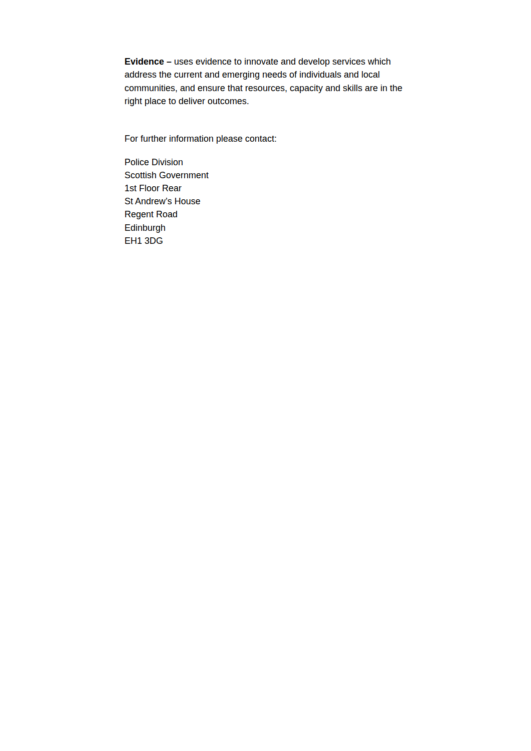Evidence – uses evidence to innovate and develop services which address the current and emerging needs of individuals and local communities, and ensure that resources, capacity and skills are in the right place to deliver outcomes.
For further information please contact:
Police Division
Scottish Government
1st Floor Rear
St Andrew’s House
Regent Road
Edinburgh
EH1 3DG